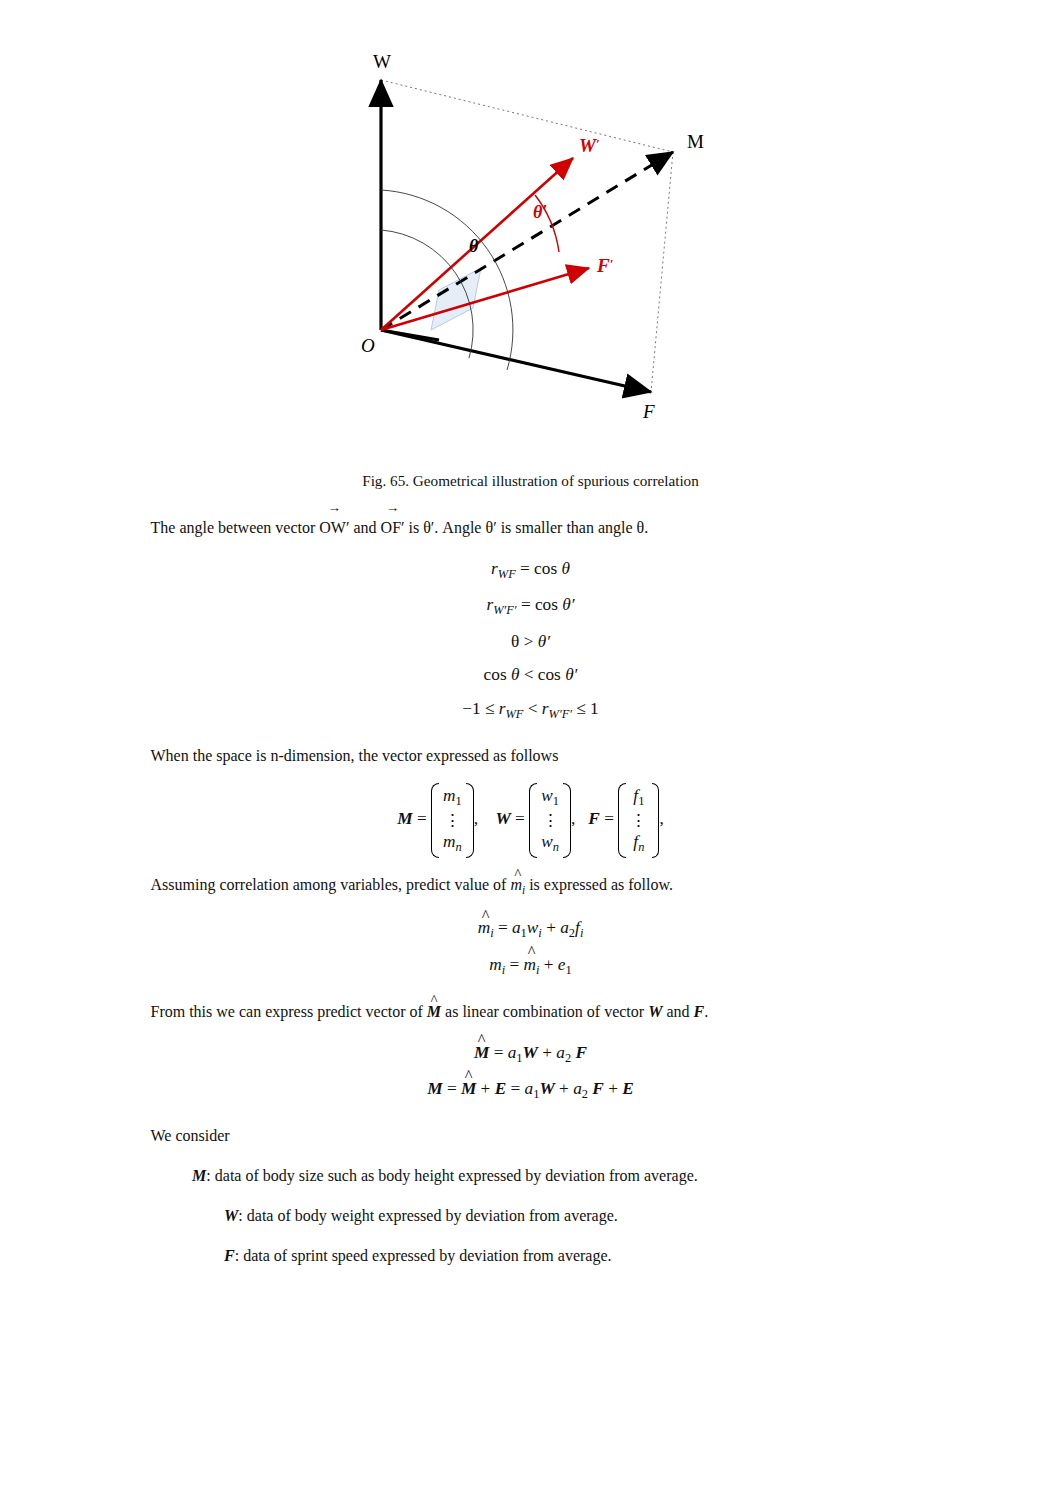W F M W′ F′ O θ θ′
Fig. 65. Geometrical illustration of spurious correlation
The angle between vector OW′ and OF′ is θ′. Angle θ′ is smaller than angle θ.
rWF = cos θ
rW′F′ = cos θ′
θ > θ′
cos θ < cos θ′
−1 ≤ rWF < rW′F′ ≤ 1
When the space is n‑dimension, the vector expressed as follows
M = m1 ⋮ mn , W = w1 ⋮ wn , F = f1 ⋮ fn ,
Assuming correlation among variables, predict value of mi is expressed as follow.
mi = a1wi + a2fi
mi = mi + e1
From this we can express predict vector of M as linear combination of vector W and F.
M = a1W + a2 F
M = M + E = a1W + a2 F + E
We consider
M: data of body size such as body height expressed by deviation from average.
W: data of body weight expressed by deviation from average.
F: data of sprint speed expressed by deviation from average.